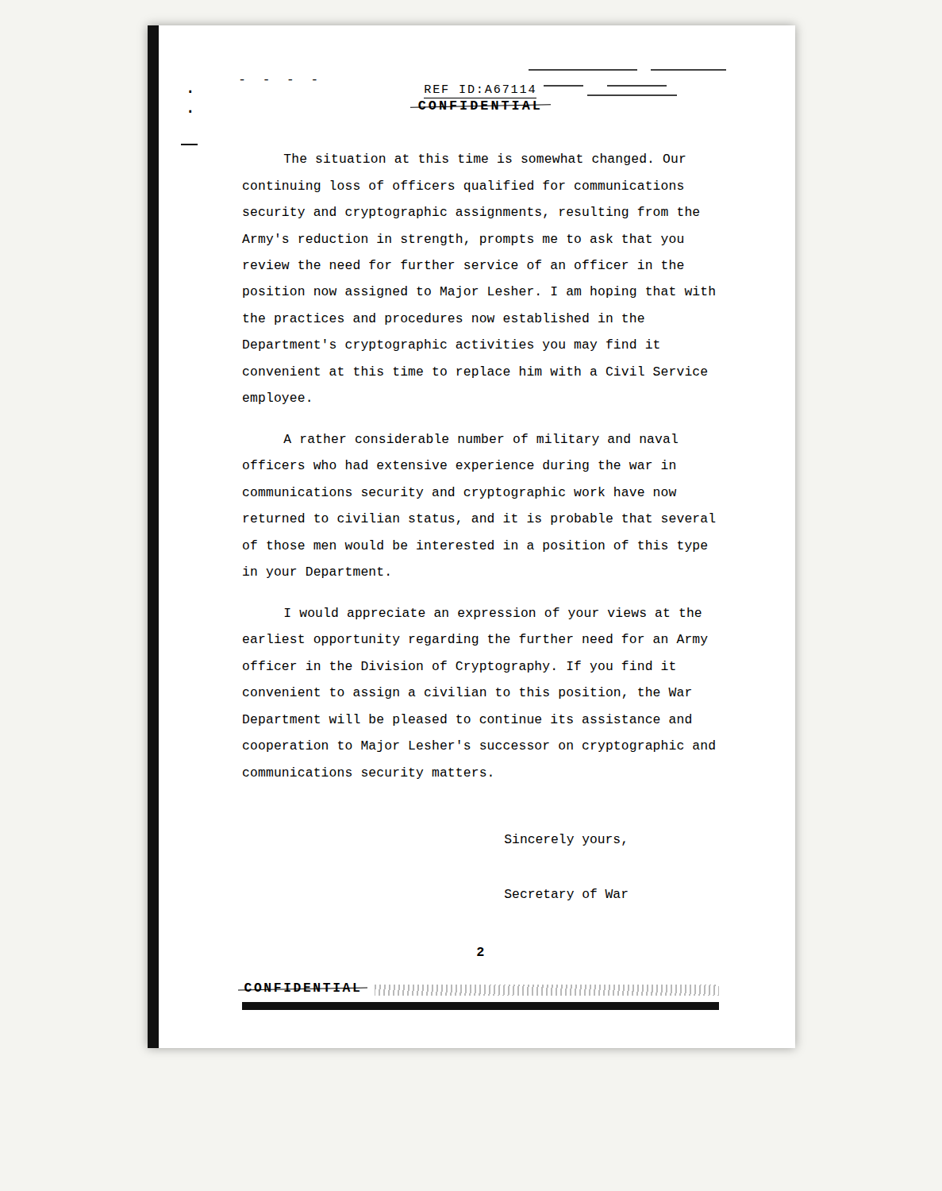.
.
- - - -
REF ID:A67114
CONFIDENTIAL
The situation at this time is somewhat changed. Our continuing loss of officers qualified for communications security and cryptographic assignments, resulting from the Army's reduction in strength, prompts me to ask that you review the need for further service of an officer in the position now assigned to Major Lesher. I am hoping that with the practices and procedures now established in the Department's cryptographic activities you may find it convenient at this time to replace him with a Civil Service employee.
A rather considerable number of military and naval officers who had extensive experience during the war in communications security and cryptographic work have now returned to civilian status, and it is probable that several of those men would be interested in a position of this type in your Department.
I would appreciate an expression of your views at the earliest opportunity regarding the further need for an Army officer in the Division of Cryptography. If you find it convenient to assign a civilian to this position, the War Department will be pleased to continue its assistance and cooperation to Major Lesher's successor on cryptographic and communications security matters.
Sincerely yours,
Secretary of War
2
CONFIDENTIAL